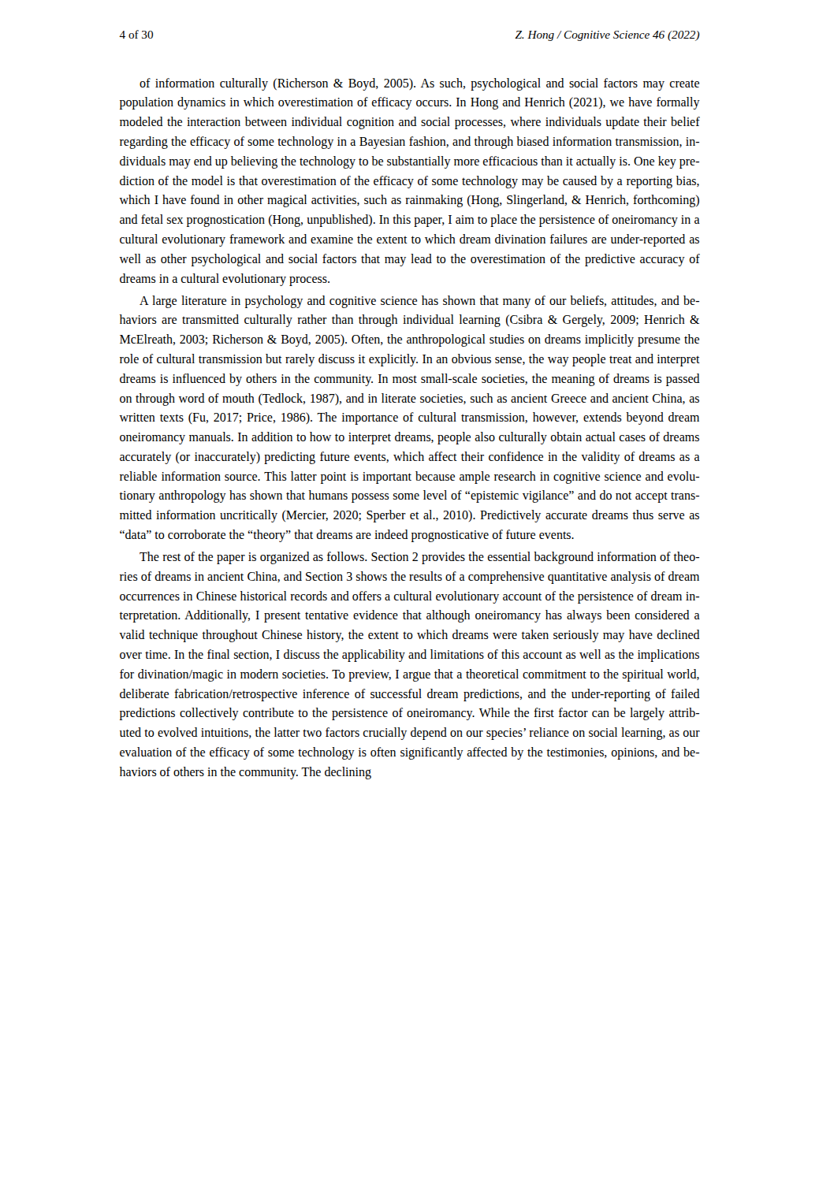4 of 30 Z. Hong / Cognitive Science 46 (2022)
of information culturally (Richerson & Boyd, 2005). As such, psychological and social factors may create population dynamics in which overestimation of efficacy occurs. In Hong and Henrich (2021), we have formally modeled the interaction between individual cognition and social processes, where individuals update their belief regarding the efficacy of some technology in a Bayesian fashion, and through biased information transmission, individuals may end up believing the technology to be substantially more efficacious than it actually is. One key prediction of the model is that overestimation of the efficacy of some technology may be caused by a reporting bias, which I have found in other magical activities, such as rainmaking (Hong, Slingerland, & Henrich, forthcoming) and fetal sex prognostication (Hong, unpublished). In this paper, I aim to place the persistence of oneiromancy in a cultural evolutionary framework and examine the extent to which dream divination failures are under-reported as well as other psychological and social factors that may lead to the overestimation of the predictive accuracy of dreams in a cultural evolutionary process.
A large literature in psychology and cognitive science has shown that many of our beliefs, attitudes, and behaviors are transmitted culturally rather than through individual learning (Csibra & Gergely, 2009; Henrich & McElreath, 2003; Richerson & Boyd, 2005). Often, the anthropological studies on dreams implicitly presume the role of cultural transmission but rarely discuss it explicitly. In an obvious sense, the way people treat and interpret dreams is influenced by others in the community. In most small-scale societies, the meaning of dreams is passed on through word of mouth (Tedlock, 1987), and in literate societies, such as ancient Greece and ancient China, as written texts (Fu, 2017; Price, 1986). The importance of cultural transmission, however, extends beyond dream oneiromancy manuals. In addition to how to interpret dreams, people also culturally obtain actual cases of dreams accurately (or inaccurately) predicting future events, which affect their confidence in the validity of dreams as a reliable information source. This latter point is important because ample research in cognitive science and evolutionary anthropology has shown that humans possess some level of “epistemic vigilance” and do not accept transmitted information uncritically (Mercier, 2020; Sperber et al., 2010). Predictively accurate dreams thus serve as “data” to corroborate the “theory” that dreams are indeed prognosticative of future events.
The rest of the paper is organized as follows. Section 2 provides the essential background information of theories of dreams in ancient China, and Section 3 shows the results of a comprehensive quantitative analysis of dream occurrences in Chinese historical records and offers a cultural evolutionary account of the persistence of dream interpretation. Additionally, I present tentative evidence that although oneiromancy has always been considered a valid technique throughout Chinese history, the extent to which dreams were taken seriously may have declined over time. In the final section, I discuss the applicability and limitations of this account as well as the implications for divination/magic in modern societies. To preview, I argue that a theoretical commitment to the spiritual world, deliberate fabrication/retrospective inference of successful dream predictions, and the under-reporting of failed predictions collectively contribute to the persistence of oneiromancy. While the first factor can be largely attributed to evolved intuitions, the latter two factors crucially depend on our species’ reliance on social learning, as our evaluation of the efficacy of some technology is often significantly affected by the testimonies, opinions, and behaviors of others in the community. The declining